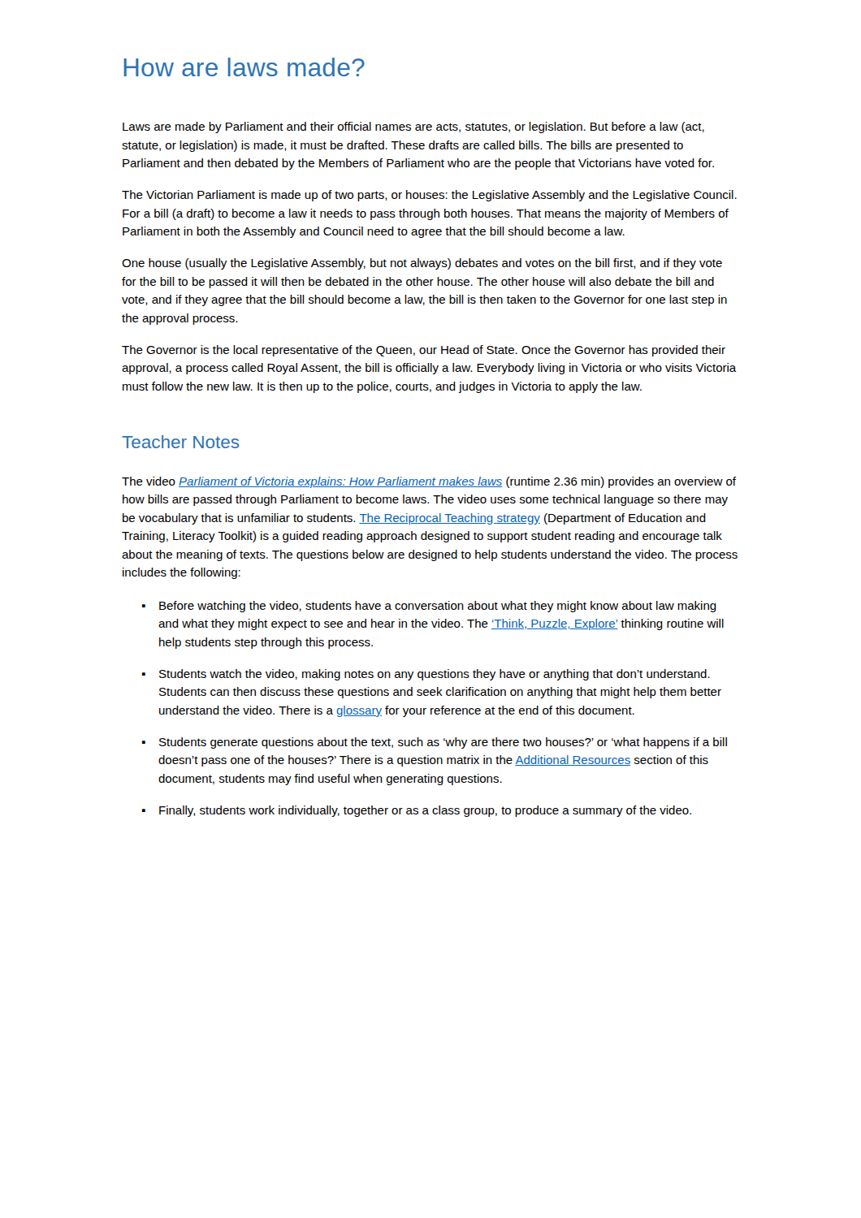How are laws made?
Laws are made by Parliament and their official names are acts, statutes, or legislation. But before a law (act, statute, or legislation) is made, it must be drafted. These drafts are called bills. The bills are presented to Parliament and then debated by the Members of Parliament who are the people that Victorians have voted for.
The Victorian Parliament is made up of two parts, or houses: the Legislative Assembly and the Legislative Council. For a bill (a draft) to become a law it needs to pass through both houses. That means the majority of Members of Parliament in both the Assembly and Council need to agree that the bill should become a law.
One house (usually the Legislative Assembly, but not always) debates and votes on the bill first, and if they vote for the bill to be passed it will then be debated in the other house. The other house will also debate the bill and vote, and if they agree that the bill should become a law, the bill is then taken to the Governor for one last step in the approval process.
The Governor is the local representative of the Queen, our Head of State. Once the Governor has provided their approval, a process called Royal Assent, the bill is officially a law. Everybody living in Victoria or who visits Victoria must follow the new law. It is then up to the police, courts, and judges in Victoria to apply the law.
Teacher Notes
The video Parliament of Victoria explains: How Parliament makes laws (runtime 2.36 min) provides an overview of how bills are passed through Parliament to become laws. The video uses some technical language so there may be vocabulary that is unfamiliar to students. The Reciprocal Teaching strategy (Department of Education and Training, Literacy Toolkit) is a guided reading approach designed to support student reading and encourage talk about the meaning of texts. The questions below are designed to help students understand the video. The process includes the following:
Before watching the video, students have a conversation about what they might know about law making and what they might expect to see and hear in the video. The ‘Think, Puzzle, Explore’ thinking routine will help students step through this process.
Students watch the video, making notes on any questions they have or anything that don’t understand. Students can then discuss these questions and seek clarification on anything that might help them better understand the video. There is a glossary for your reference at the end of this document.
Students generate questions about the text, such as ‘why are there two houses?’ or ‘what happens if a bill doesn’t pass one of the houses?’ There is a question matrix in the Additional Resources section of this document, students may find useful when generating questions.
Finally, students work individually, together or as a class group, to produce a summary of the video.